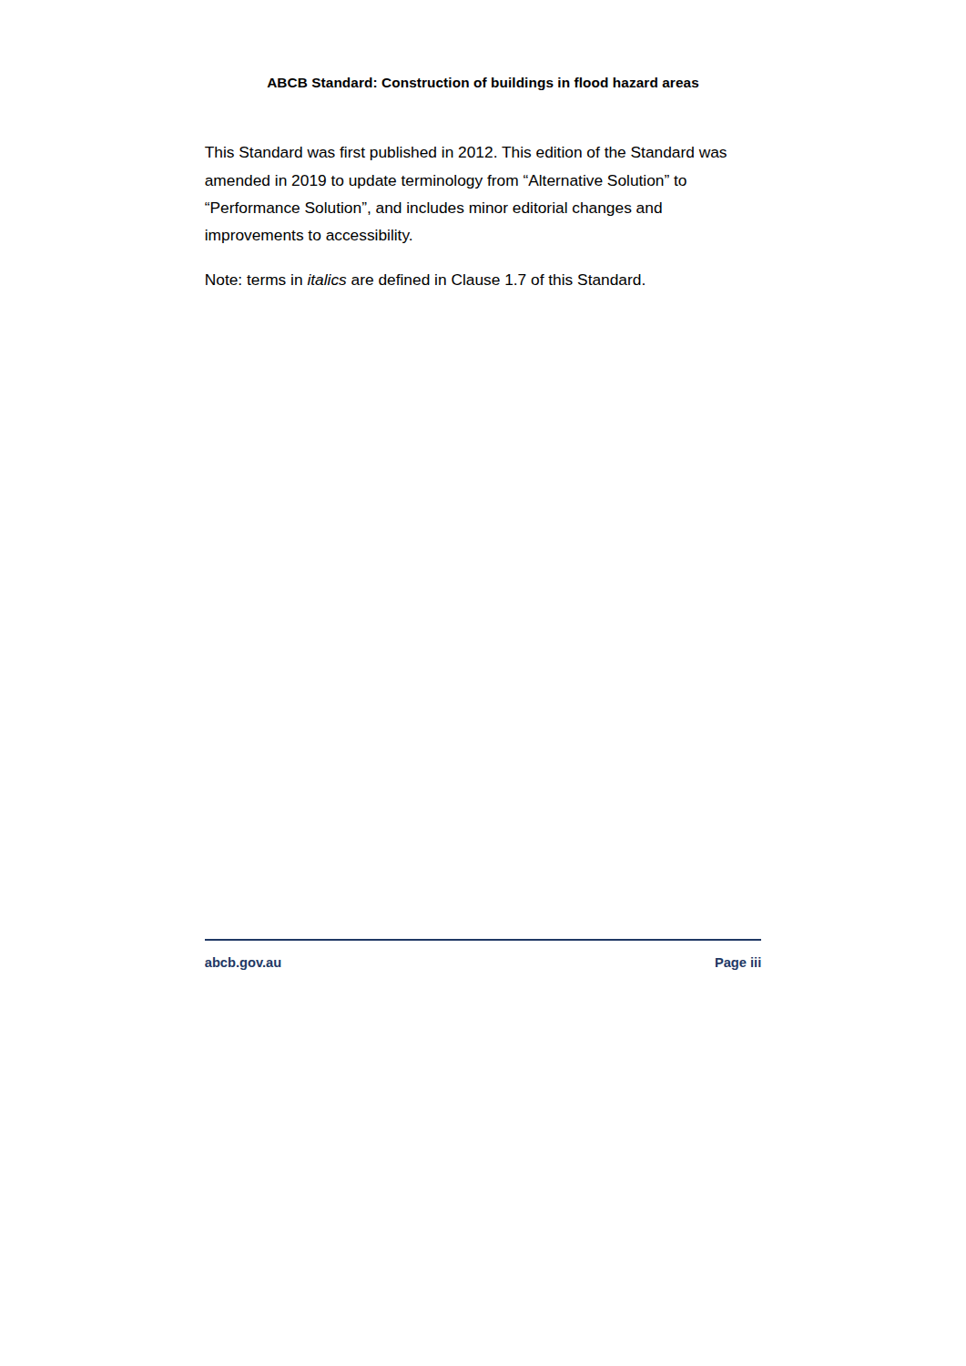ABCB Standard: Construction of buildings in flood hazard areas
This Standard was first published in 2012. This edition of the Standard was amended in 2019 to update terminology from “Alternative Solution” to “Performance Solution”, and includes minor editorial changes and improvements to accessibility.
Note: terms in italics are defined in Clause 1.7 of this Standard.
abcb.gov.au Page iii